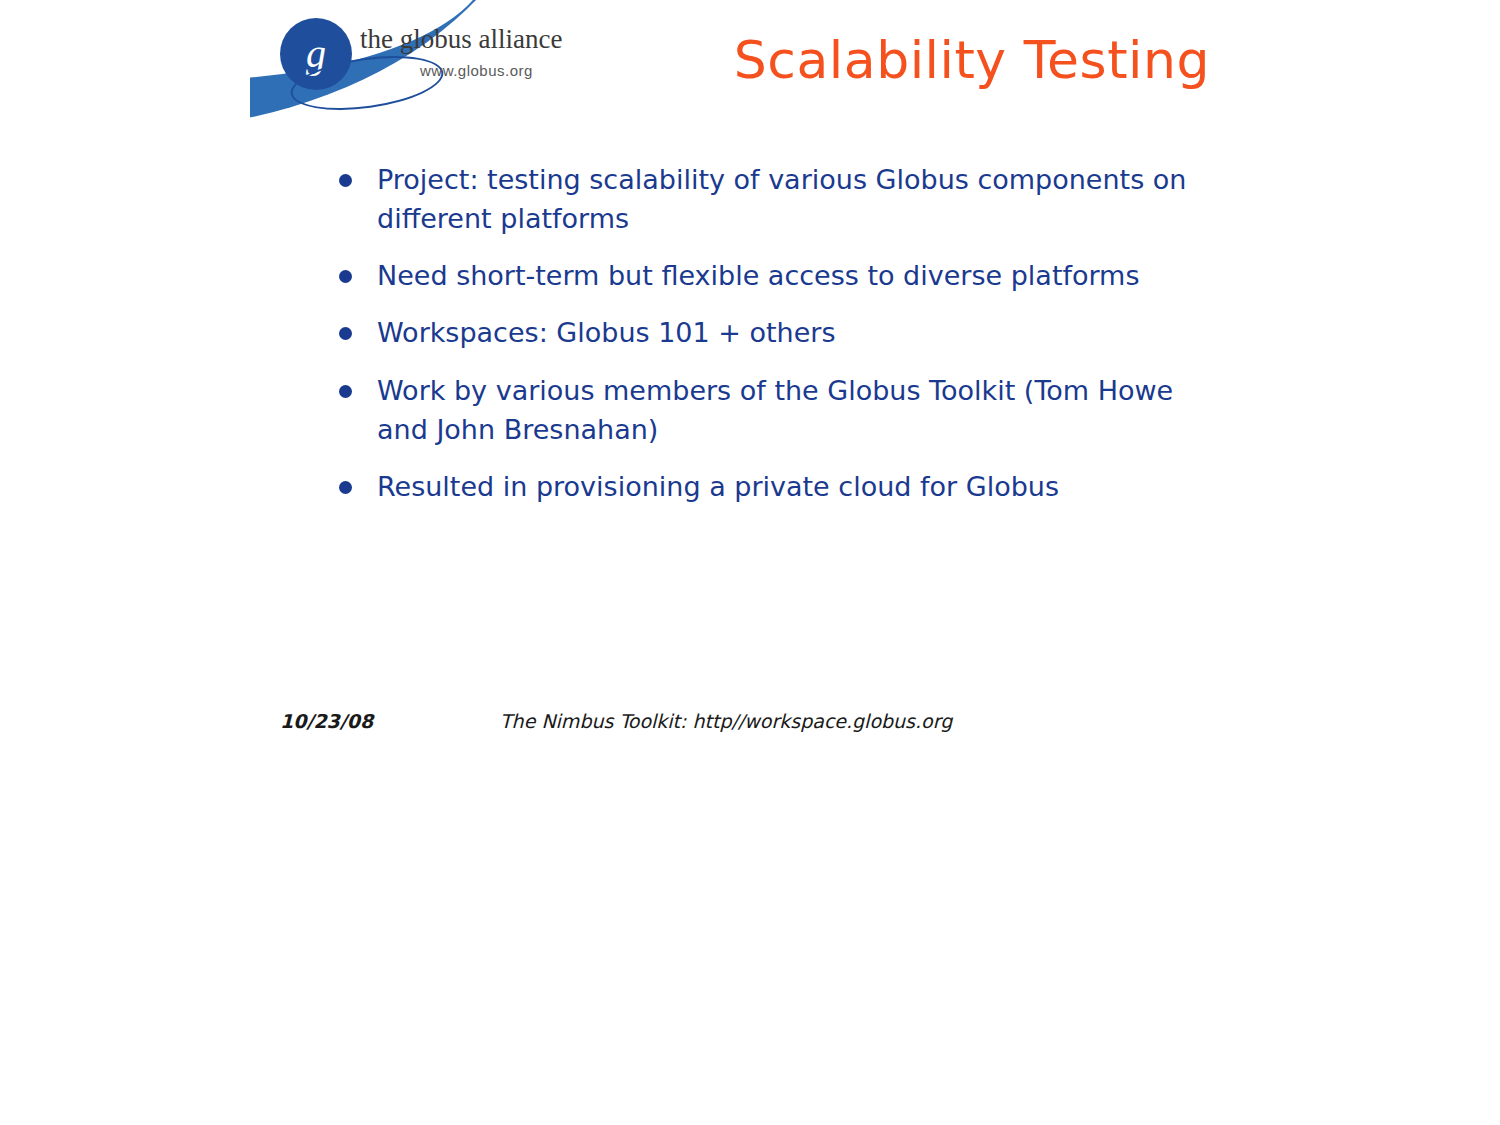g
the globus alliance
www.globus.org
Scalability Testing
Project: testing scalability of various Globus components on different platforms
Need short-term but flexible access to diverse platforms
Workspaces: Globus 101 + others
Work by various members of the Globus Toolkit (Tom Howe and John Bresnahan)
Resulted in provisioning a private cloud for Globus
10/23/08 The Nimbus Toolkit: http//workspace.globus.org